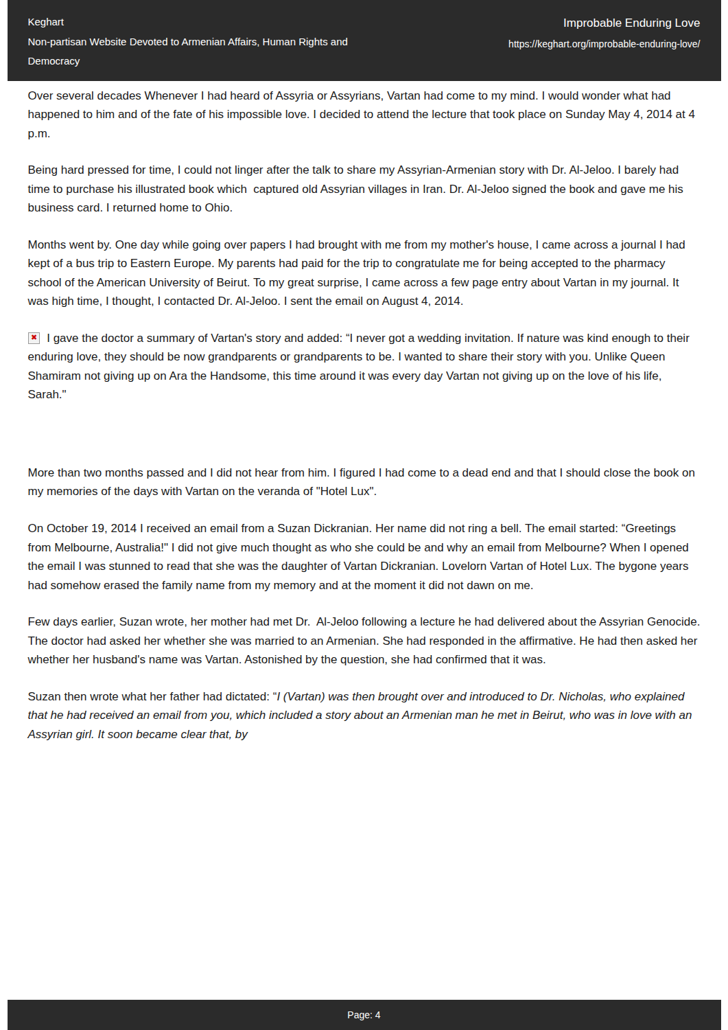Keghart Non-partisan Website Devoted to Armenian Affairs, Human Rights and Democracy
Improbable Enduring Love https://keghart.org/improbable-enduring-love/
Over several decades Whenever I had heard of Assyria or Assyrians, Vartan had come to my mind. I would wonder what had happened to him and of the fate of his impossible love. I decided to attend the lecture that took place on Sunday May 4, 2014 at 4 p.m.
Being hard pressed for time, I could not linger after the talk to share my Assyrian-Armenian story with Dr. Al-Jeloo. I barely had time to purchase his illustrated book which captured old Assyrian villages in Iran. Dr. Al-Jeloo signed the book and gave me his business card. I returned home to Ohio.
Months went by. One day while going over papers I had brought with me from my mother's house, I came across a journal I had kept of a bus trip to Eastern Europe. My parents had paid for the trip to congratulate me for being accepted to the pharmacy school of the American University of Beirut. To my great surprise, I came across a few page entry about Vartan in my journal. It was high time, I thought, I contacted Dr. Al-Jeloo. I sent the email on August 4, 2014.
✖ I gave the doctor a summary of Vartan's story and added: “I never got a wedding invitation. If nature was kind enough to their enduring love, they should be now grandparents or grandparents to be. I wanted to share their story with you. Unlike Queen Shamiram not giving up on Ara the Handsome, this time around it was every day Vartan not giving up on the love of his life, Sarah."
More than two months passed and I did not hear from him. I figured I had come to a dead end and that I should close the book on my memories of the days with Vartan on the veranda of "Hotel Lux".
On October 19, 2014 I received an email from a Suzan Dickranian. Her name did not ring a bell. The email started: “Greetings from Melbourne, Australia!" I did not give much thought as who she could be and why an email from Melbourne? When I opened the email I was stunned to read that she was the daughter of Vartan Dickranian. Lovelorn Vartan of Hotel Lux. The bygone years had somehow erased the family name from my memory and at the moment it did not dawn on me.
Few days earlier, Suzan wrote, her mother had met Dr. Al-Jeloo following a lecture he had delivered about the Assyrian Genocide. The doctor had asked her whether she was married to an Armenian. She had responded in the affirmative. He had then asked her whether her husband's name was Vartan. Astonished by the question, she had confirmed that it was.
Suzan then wrote what her father had dictated: “I (Vartan) was then brought over and introduced to Dr. Nicholas, who explained that he had received an email from you, which included a story about an Armenian man he met in Beirut, who was in love with an Assyrian girl. It soon became clear that, by
Page: 4